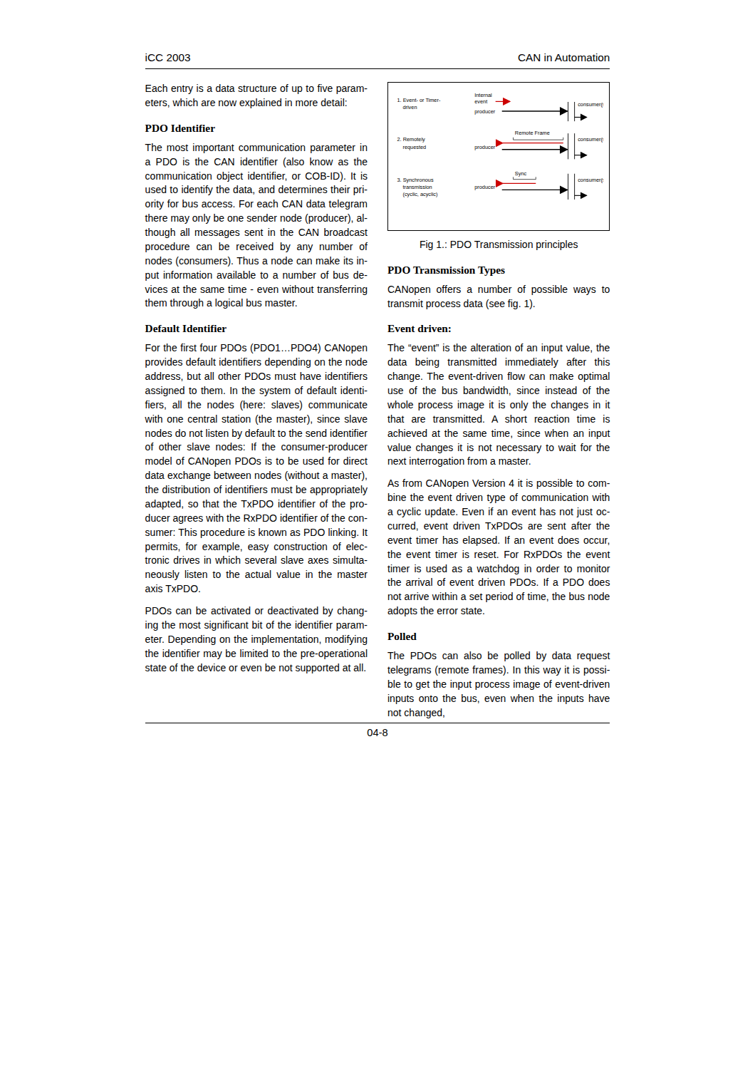iCC 2003
CAN in Automation
Each entry is a data structure of up to five parameters, which are now explained in more detail:
PDO Identifier
The most important communication parameter in a PDO is the CAN identifier (also know as the communication object identifier, or COB-ID). It is used to identify the data, and determines their priority for bus access. For each CAN data telegram there may only be one sender node (producer), although all messages sent in the CAN broadcast procedure can be received by any number of nodes (consumers). Thus a node can make its input information available to a number of bus devices at the same time - even without transferring them through a logical bus master.
Default Identifier
For the first four PDOs (PDO1…PDO4) CANopen provides default identifiers depending on the node address, but all other PDOs must have identifiers assigned to them. In the system of default identifiers, all the nodes (here: slaves) communicate with one central station (the master), since slave nodes do not listen by default to the send identifier of other slave nodes: If the consumer-producer model of CANopen PDOs is to be used for direct data exchange between nodes (without a master), the distribution of identifiers must be appropriately adapted, so that the TxPDO identifier of the producer agrees with the RxPDO identifier of the consumer: This procedure is known as PDO linking. It permits, for example, easy construction of electronic drives in which several slave axes simultaneously listen to the actual value in the master axis TxPDO.
PDOs can be activated or deactivated by changing the most significant bit of the identifier parameter. Depending on the implementation, modifying the identifier may be limited to the pre-operational state of the device or even be not supported at all.
1. Event- or Timer- driven Internal event producer consumer(s) 2. Remotely requested Remote Frame producer consumer(s) 3. Synchronous transmission (cyclic, acyclic) Sync producer consumer(s)
Fig 1.: PDO Transmission principles
PDO Transmission Types
CANopen offers a number of possible ways to transmit process data (see fig. 1).
Event driven:
The “event” is the alteration of an input value, the data being transmitted immediately after this change. The event-driven flow can make optimal use of the bus bandwidth, since instead of the whole process image it is only the changes in it that are transmitted. A short reaction time is achieved at the same time, since when an input value changes it is not necessary to wait for the next interrogation from a master.
As from CANopen Version 4 it is possible to combine the event driven type of communication with a cyclic update. Even if an event has not just occurred, event driven TxPDOs are sent after the event timer has elapsed. If an event does occur, the event timer is reset. For RxPDOs the event timer is used as a watchdog in order to monitor the arrival of event driven PDOs. If a PDO does not arrive within a set period of time, the bus node adopts the error state.
Polled
The PDOs can also be polled by data request telegrams (remote frames). In this way it is possible to get the input process image of event-driven inputs onto the bus, even when the inputs have not changed,
04-8